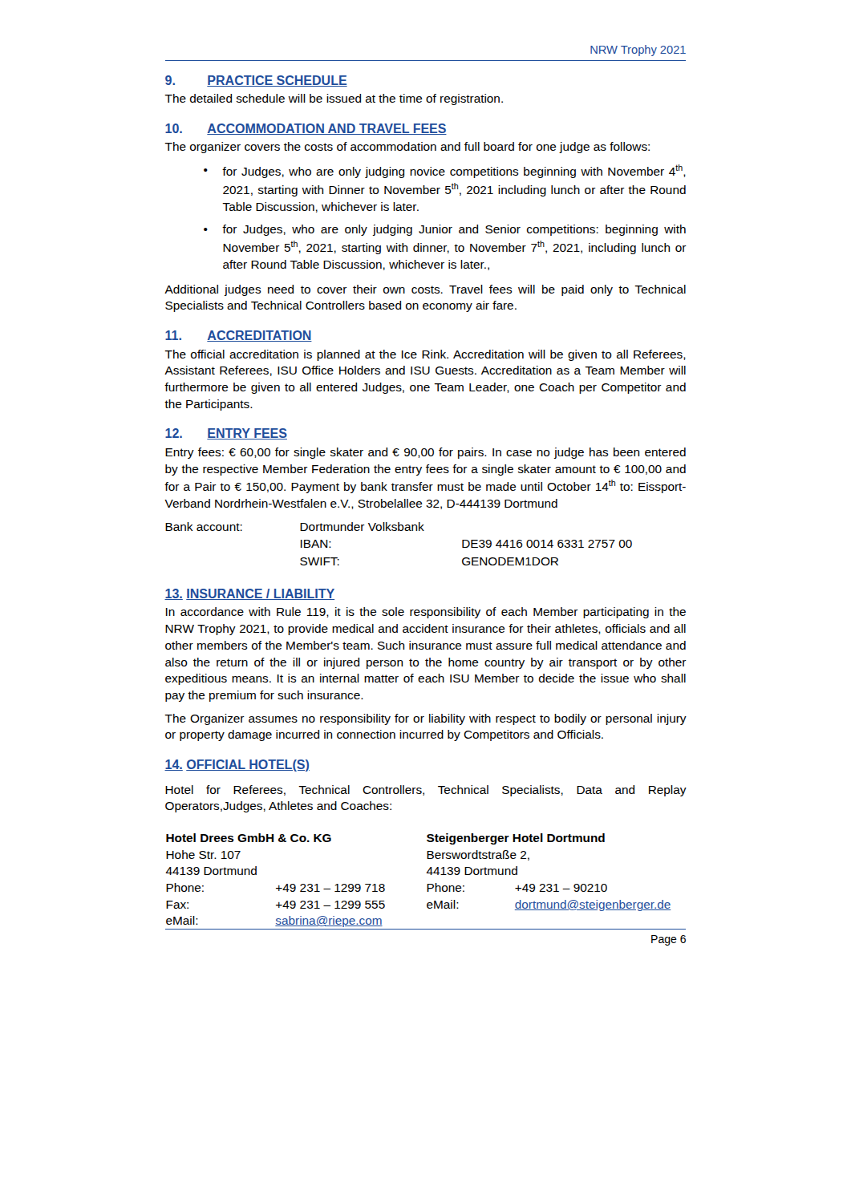NRW Trophy 2021
9. PRACTICE SCHEDULE
The detailed schedule will be issued at the time of registration.
10. ACCOMMODATION AND TRAVEL FEES
The organizer covers the costs of accommodation and full board for one judge as follows:
for Judges, who are only judging novice competitions beginning with November 4th, 2021, starting with Dinner to November 5th, 2021 including lunch or after the Round Table Discussion, whichever is later.
for Judges, who are only judging Junior and Senior competitions: beginning with November 5th, 2021, starting with dinner, to November 7th, 2021, including lunch or after Round Table Discussion, whichever is later.,
Additional judges need to cover their own costs. Travel fees will be paid only to Technical Specialists and Technical Controllers based on economy air fare.
11. ACCREDITATION
The official accreditation is planned at the Ice Rink. Accreditation will be given to all Referees, Assistant Referees, ISU Office Holders and ISU Guests. Accreditation as a Team Member will furthermore be given to all entered Judges, one Team Leader, one Coach per Competitor and the Participants.
12. ENTRY FEES
Entry fees: € 60,00 for single skater and € 90,00 for pairs. In case no judge has been entered by the respective Member Federation the entry fees for a single skater amount to € 100,00 and for a Pair to € 150,00. Payment by bank transfer must be made until October 14th to: Eissport-Verband Nordrhein-Westfalen e.V., Strobelallee 32, D-444139 Dortmund
| Bank account: | Dortmunder Volksbank | |
| | IBAN: | DE39 4416 0014 6331 2757 00 |
| | SWIFT: | GENODEM1DOR |
13. INSURANCE / LIABILITY
In accordance with Rule 119, it is the sole responsibility of each Member participating in the NRW Trophy 2021, to provide medical and accident insurance for their athletes, officials and all other members of the Member's team. Such insurance must assure full medical attendance and also the return of the ill or injured person to the home country by air transport or by other expeditious means. It is an internal matter of each ISU Member to decide the issue who shall pay the premium for such insurance.
The Organizer assumes no responsibility for or liability with respect to bodily or personal injury or property damage incurred in connection incurred by Competitors and Officials.
14. OFFICIAL HOTEL(S)
Hotel for Referees, Technical Controllers, Technical Specialists, Data and Replay Operators,Judges, Athletes and Coaches:
| Hotel Drees GmbH & Co. KG Hohe Str. 107 44139 Dortmund / Phone: / +49 231 – 1299 718 / / Fax: / +49 231 – 1299 555 / / eMail: / sabrina@riepe.com / | Steigenberger Hotel Dortmund Berswordtstraße 2, 44139 Dortmund / Phone: / +49 231 – 90210 / / eMail: / dortmund@steigenberger.de / |
Page 6